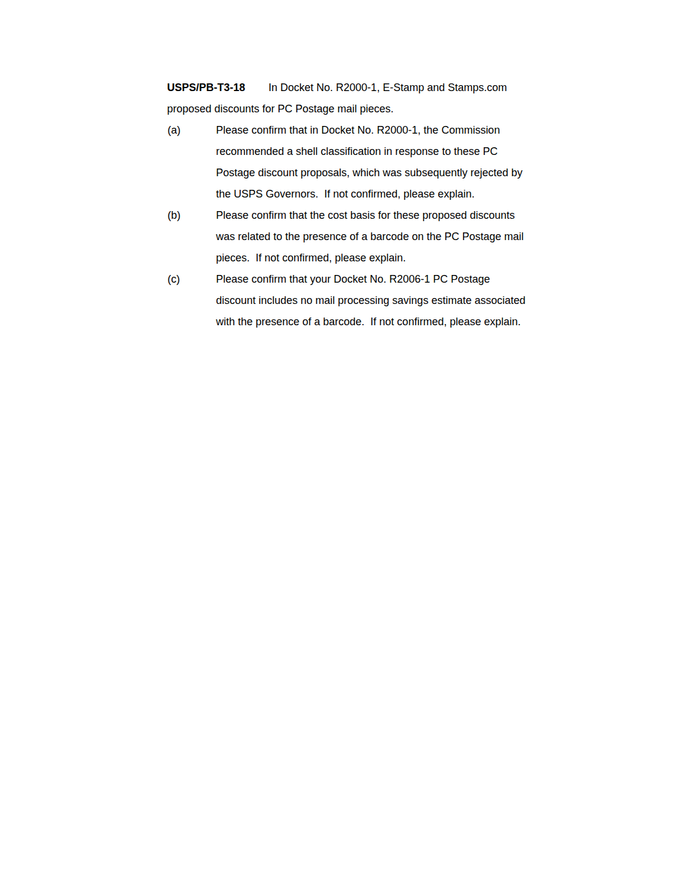USPS/PB-T3-18 In Docket No. R2000-1, E-Stamp and Stamps.com proposed discounts for PC Postage mail pieces.
(a) Please confirm that in Docket No. R2000-1, the Commission recommended a shell classification in response to these PC Postage discount proposals, which was subsequently rejected by the USPS Governors. If not confirmed, please explain.
(b) Please confirm that the cost basis for these proposed discounts was related to the presence of a barcode on the PC Postage mail pieces. If not confirmed, please explain.
(c) Please confirm that your Docket No. R2006-1 PC Postage discount includes no mail processing savings estimate associated with the presence of a barcode. If not confirmed, please explain.